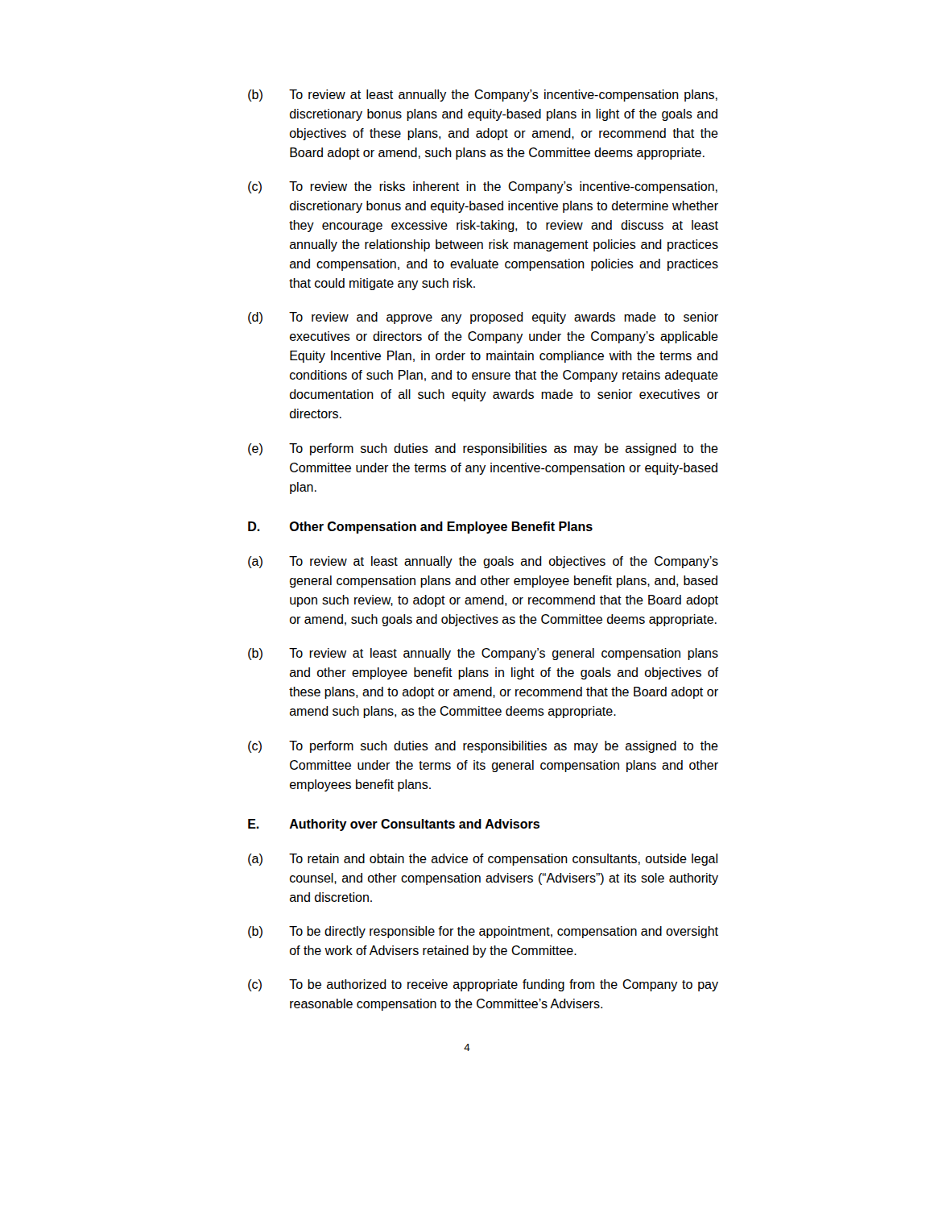(b)
To review at least annually the Company’s incentive-compensation plans, discretionary bonus plans and equity-based plans in light of the goals and objectives of these plans, and adopt or amend, or recommend that the Board adopt or amend, such plans as the Committee deems appropriate.
(c)
To review the risks inherent in the Company’s incentive-compensation, discretionary bonus and equity-based incentive plans to determine whether they encourage excessive risk-taking, to review and discuss at least annually the relationship between risk management policies and practices and compensation, and to evaluate compensation policies and practices that could mitigate any such risk.
(d)
To review and approve any proposed equity awards made to senior executives or directors of the Company under the Company’s applicable Equity Incentive Plan, in order to maintain compliance with the terms and conditions of such Plan, and to ensure that the Company retains adequate documentation of all such equity awards made to senior executives or directors.
(e)
To perform such duties and responsibilities as may be assigned to the Committee under the terms of any incentive-compensation or equity-based plan.
D. Other Compensation and Employee Benefit Plans
(a)
To review at least annually the goals and objectives of the Company’s general compensation plans and other employee benefit plans, and, based upon such review, to adopt or amend, or recommend that the Board adopt or amend, such goals and objectives as the Committee deems appropriate.
(b)
To review at least annually the Company’s general compensation plans and other employee benefit plans in light of the goals and objectives of these plans, and to adopt or amend, or recommend that the Board adopt or amend such plans, as the Committee deems appropriate.
(c)
To perform such duties and responsibilities as may be assigned to the Committee under the terms of its general compensation plans and other employees benefit plans.
E. Authority over Consultants and Advisors
(a)
To retain and obtain the advice of compensation consultants, outside legal counsel, and other compensation advisers (“Advisers”) at its sole authority and discretion.
(b)
To be directly responsible for the appointment, compensation and oversight of the work of Advisers retained by the Committee.
(c)
To be authorized to receive appropriate funding from the Company to pay reasonable compensation to the Committee’s Advisers.
4